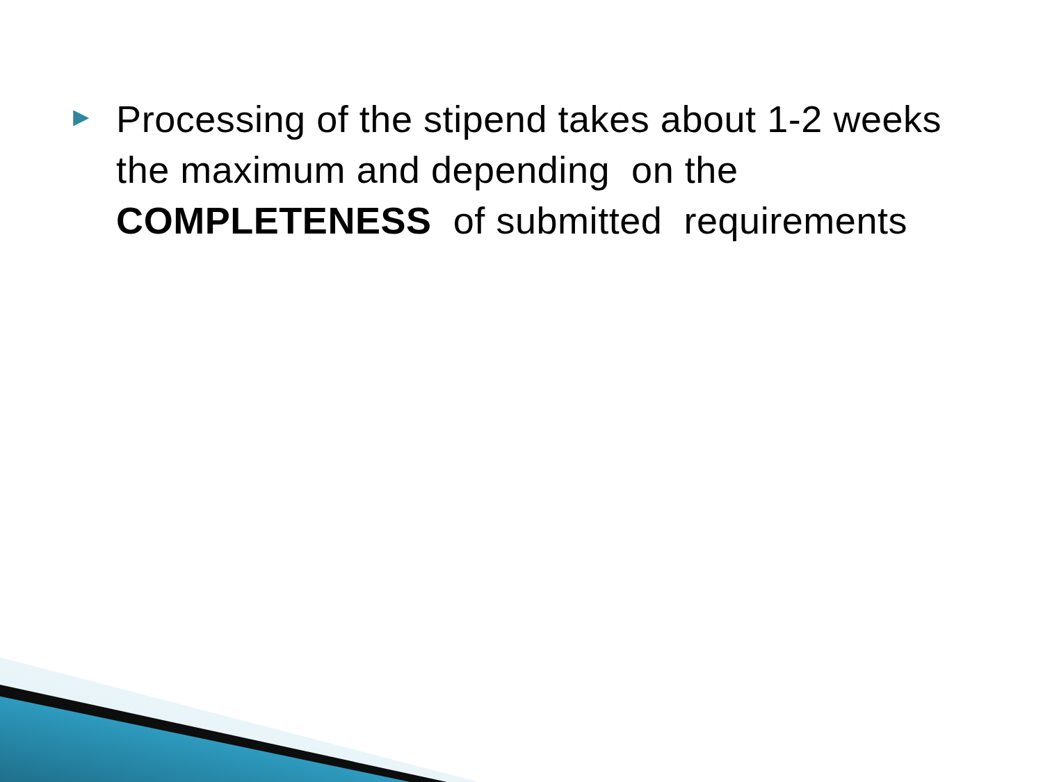Processing of the stipend takes about 1-2 weeks the maximum and depending on the COMPLETENESS of submitted requirements